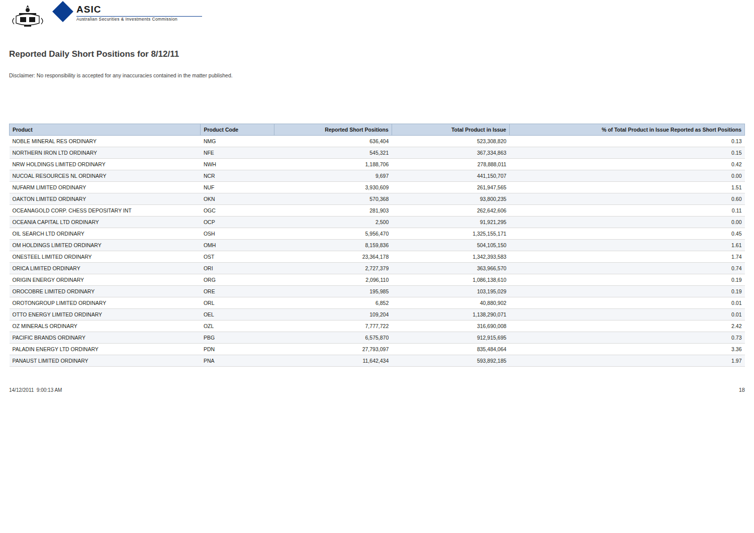ASIC
Australian Securities & Investments Commission
Reported Daily Short Positions for 8/12/11
Disclaimer: No responsibility is accepted for any inaccuracies contained in the matter published.
| Product | Product Code | Reported Short Positions | Total Product in Issue | % of Total Product in Issue Reported as Short Positions |
| --- | --- | --- | --- | --- |
| NOBLE MINERAL RES ORDINARY | NMG | 636,404 | 523,308,820 | 0.13 |
| NORTHERN IRON LTD ORDINARY | NFE | 545,321 | 367,334,863 | 0.15 |
| NRW HOLDINGS LIMITED ORDINARY | NWH | 1,188,706 | 278,888,011 | 0.42 |
| NUCOAL RESOURCES NL ORDINARY | NCR | 9,697 | 441,150,707 | 0.00 |
| NUFARM LIMITED ORDINARY | NUF | 3,930,609 | 261,947,565 | 1.51 |
| OAKTON LIMITED ORDINARY | OKN | 570,368 | 93,800,235 | 0.60 |
| OCEANAGOLD CORP. CHESS DEPOSITARY INT | OGC | 281,903 | 262,642,606 | 0.11 |
| OCEANIA CAPITAL LTD ORDINARY | OCP | 2,500 | 91,921,295 | 0.00 |
| OIL SEARCH LTD ORDINARY | OSH | 5,956,470 | 1,325,155,171 | 0.45 |
| OM HOLDINGS LIMITED ORDINARY | OMH | 8,159,836 | 504,105,150 | 1.61 |
| ONESTEEL LIMITED ORDINARY | OST | 23,364,178 | 1,342,393,583 | 1.74 |
| ORICA LIMITED ORDINARY | ORI | 2,727,379 | 363,966,570 | 0.74 |
| ORIGIN ENERGY ORDINARY | ORG | 2,096,110 | 1,086,138,610 | 0.19 |
| OROCOBRE LIMITED ORDINARY | ORE | 195,985 | 103,195,029 | 0.19 |
| OROTONGROUP LIMITED ORDINARY | ORL | 6,852 | 40,880,902 | 0.01 |
| OTTO ENERGY LIMITED ORDINARY | OEL | 109,204 | 1,138,290,071 | 0.01 |
| OZ MINERALS ORDINARY | OZL | 7,777,722 | 316,690,008 | 2.42 |
| PACIFIC BRANDS ORDINARY | PBG | 6,575,870 | 912,915,695 | 0.73 |
| PALADIN ENERGY LTD ORDINARY | PDN | 27,793,097 | 835,484,064 | 3.36 |
| PANAUST LIMITED ORDINARY | PNA | 11,642,434 | 593,892,185 | 1.97 |
14/12/2011 9:00:13 AM
18